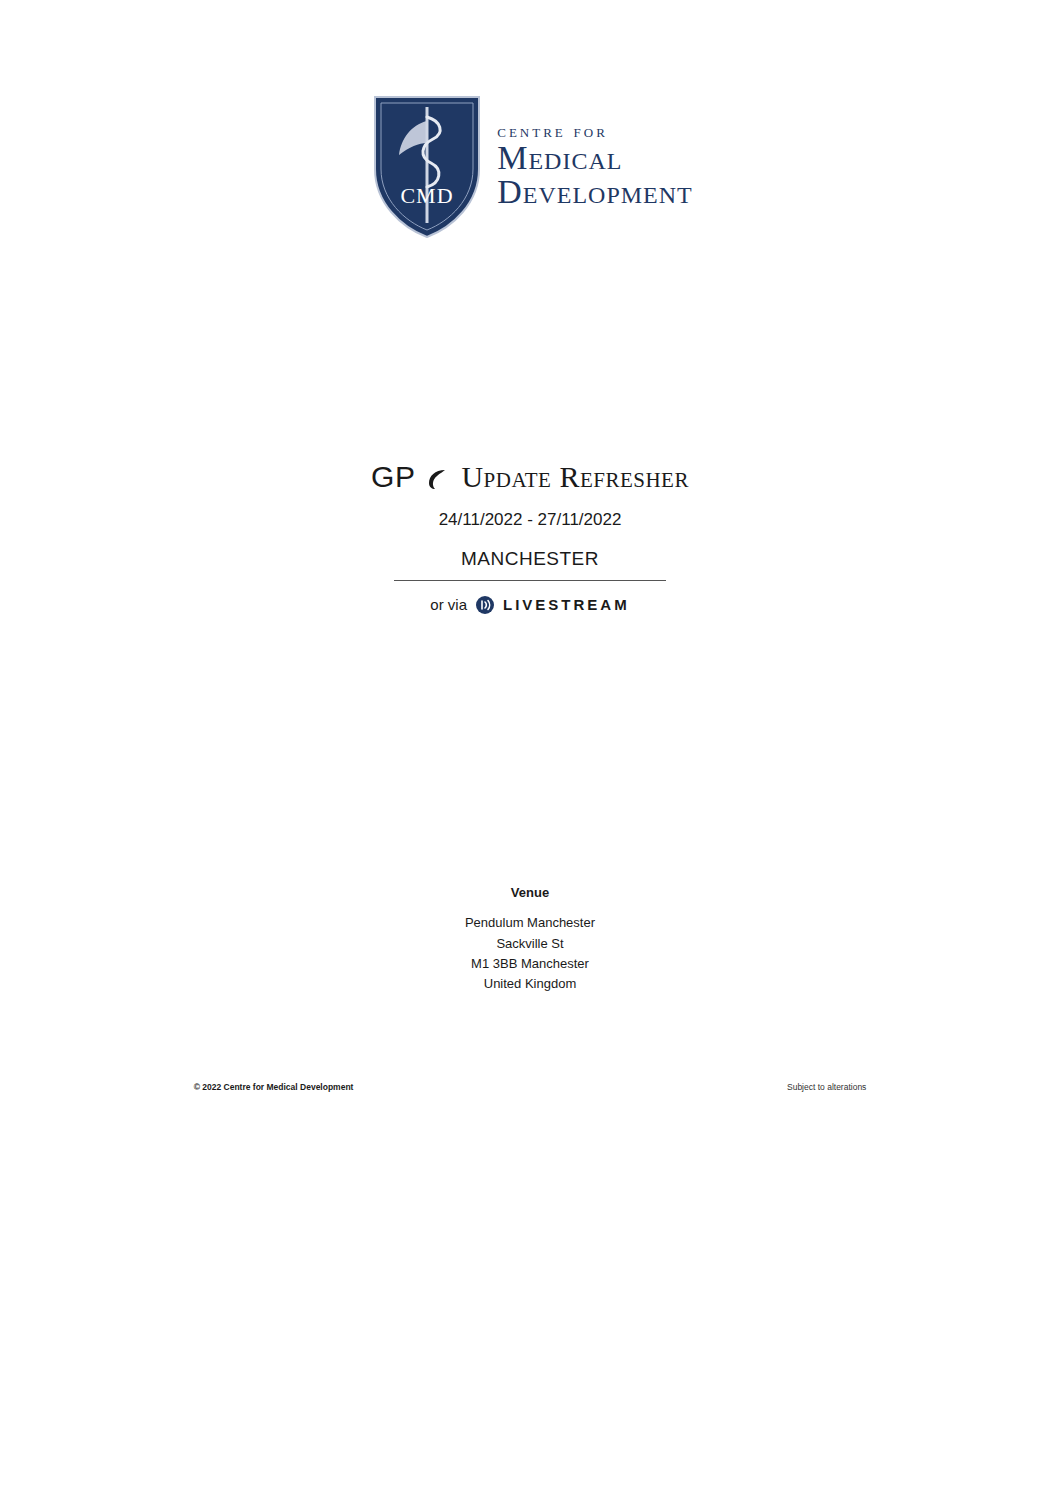CMD
CENTRE FOR
Medical
Development
GP Update Refresher
24/11/2022 - 27/11/2022
MANCHESTER
or via LIVESTREAM
Venue
Pendulum Manchester
Sackville St
M1 3BB Manchester
United Kingdom
© 2022 Centre for Medical Development Subject to alterations